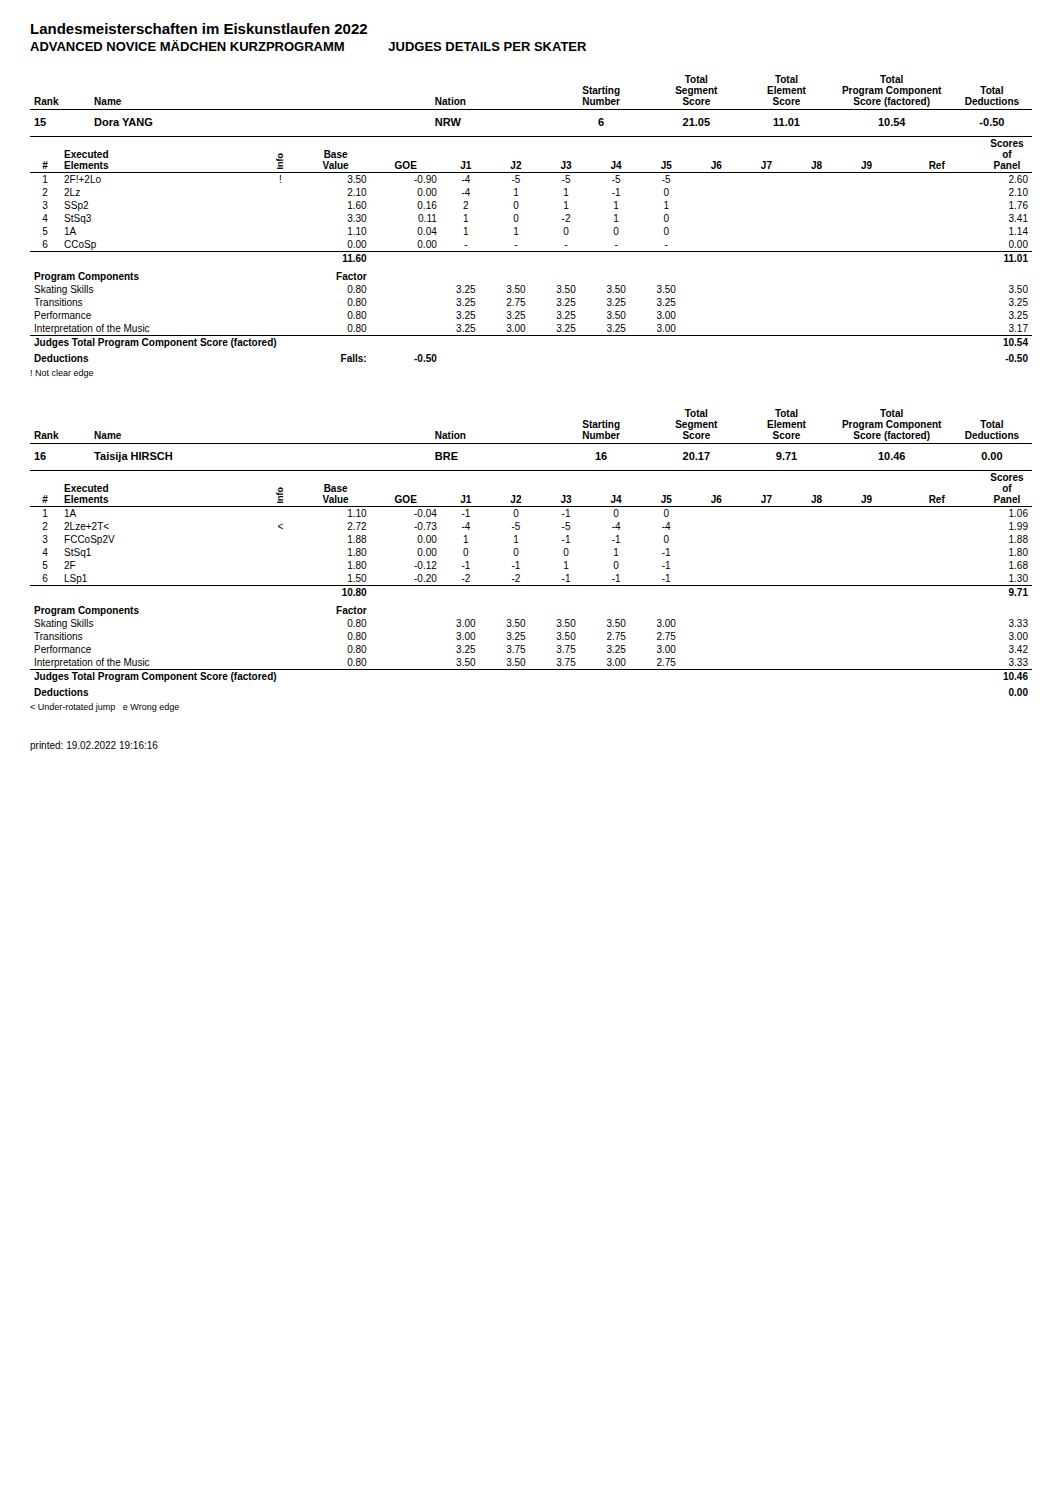Landesmeisterschaften im Eiskunstlaufen 2022
ADVANCED NOVICE MÄDCHEN KURZPROGRAMM JUDGES DETAILS PER SKATER
| Rank | Name | Nation | Starting Number | Total Segment Score | Total Element Score | Total Program Component Score (factored) | Total Deductions |
| --- | --- | --- | --- | --- | --- | --- | --- |
| 15 | Dora YANG | NRW | 6 | 21.05 | 11.01 | 10.54 | -0.50 |
| # | Executed Elements | Info | Base Value | GOE | J1 | J2 | J3 | J4 | J5 | J6 | J7 | J8 | J9 | Ref | Scores of Panel |
| --- | --- | --- | --- | --- | --- | --- | --- | --- | --- | --- | --- | --- | --- | --- | --- |
| 1 | 2F!+2Lo | ! | 3.50 | -0.90 | -4 | -5 | -5 | -5 | -5 | | | | | | 2.60 |
| 2 | 2Lz | | 2.10 | 0.00 | -4 | 1 | 1 | -1 | 0 | | | | | | 2.10 |
| 3 | SSp2 | | 1.60 | 0.16 | 2 | 0 | 1 | 1 | 1 | | | | | | 1.76 |
| 4 | StSq3 | | 3.30 | 0.11 | 1 | 0 | -2 | 1 | 0 | | | | | | 3.41 |
| 5 | 1A | | 1.10 | 0.04 | 1 | 1 | 0 | 0 | 0 | | | | | | 1.14 |
| 6 | CCoSp | | 0.00 | 0.00 | - | - | - | - | - | | | | | | 0.00 |
| | | | 11.60 | | | | | | | | | | | | 11.01 |
| Program Components | Factor | |
| Skating Skills | 0.80 | | 3.25 | 3.50 | 3.50 | 3.50 | 3.50 | | | | | | 3.50 |
| Transitions | 0.80 | | 3.25 | 2.75 | 3.25 | 3.25 | 3.25 | | | | | | 3.25 |
| Performance | 0.80 | | 3.25 | 3.25 | 3.25 | 3.50 | 3.00 | | | | | | 3.25 |
| Interpretation of the Music | 0.80 | | 3.25 | 3.00 | 3.25 | 3.25 | 3.00 | | | | | | 3.17 |
| Judges Total Program Component Score (factored) | | 10.54 |
| Deductions | Falls: | -0.50 | | -0.50 |
! Not clear edge
| Rank | Name | Nation | Starting Number | Total Segment Score | Total Element Score | Total Program Component Score (factored) | Total Deductions |
| --- | --- | --- | --- | --- | --- | --- | --- |
| 16 | Taisija HIRSCH | BRE | 16 | 20.17 | 9.71 | 10.46 | 0.00 |
| # | Executed Elements | Info | Base Value | GOE | J1 | J2 | J3 | J4 | J5 | J6 | J7 | J8 | J9 | Ref | Scores of Panel |
| --- | --- | --- | --- | --- | --- | --- | --- | --- | --- | --- | --- | --- | --- | --- | --- |
| 1 | 1A | | 1.10 | -0.04 | -1 | 0 | -1 | 0 | 0 | | | | | | 1.06 |
| 2 | 2Lze+2T< | < | 2.72 | -0.73 | -4 | -5 | -5 | -4 | -4 | | | | | | 1.99 |
| 3 | FCCoSp2V | | 1.88 | 0.00 | 1 | 1 | -1 | -1 | 0 | | | | | | 1.88 |
| 4 | StSq1 | | 1.80 | 0.00 | 0 | 0 | 0 | 1 | -1 | | | | | | 1.80 |
| 5 | 2F | | 1.80 | -0.12 | -1 | -1 | 1 | 0 | -1 | | | | | | 1.68 |
| 6 | LSp1 | | 1.50 | -0.20 | -2 | -2 | -1 | -1 | -1 | | | | | | 1.30 |
| | | | 10.80 | | | | | | | | | | | | 9.71 |
| Program Components | Factor | |
| Skating Skills | 0.80 | | 3.00 | 3.50 | 3.50 | 3.50 | 3.00 | | | | | | 3.33 |
| Transitions | 0.80 | | 3.00 | 3.25 | 3.50 | 2.75 | 2.75 | | | | | | 3.00 |
| Performance | 0.80 | | 3.25 | 3.75 | 3.75 | 3.25 | 3.00 | | | | | | 3.42 |
| Interpretation of the Music | 0.80 | | 3.50 | 3.50 | 3.75 | 3.00 | 2.75 | | | | | | 3.33 |
| Judges Total Program Component Score (factored) | | 10.46 |
| Deductions | | | | 0.00 |
< Under-rotated jump e Wrong edge
printed: 19.02.2022 19:16:16